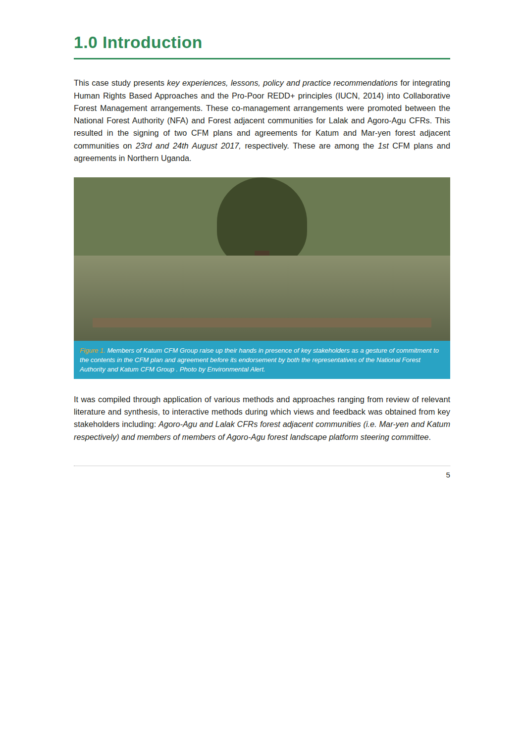1.0 Introduction
This case study presents key experiences, lessons, policy and practice recommendations for integrating Human Rights Based Approaches and the Pro-Poor REDD+ principles (IUCN, 2014) into Collaborative Forest Management arrangements. These co-management arrangements were promoted between the National Forest Authority (NFA) and Forest adjacent communities for Lalak and Agoro-Agu CFRs. This resulted in the signing of two CFM plans and agreements for Katum and Mar-yen forest adjacent communities on 23rd and 24th August 2017, respectively. These are among the 1st CFM plans and agreements in Northern Uganda.
Figure 1. Members of Katum CFM Group raise up their hands in presence of key stakeholders as a gesture of commitment to the contents in the CFM plan and agreement before its endorsement by both the representatives of the National Forest Authority and Katum CFM Group . Photo by Environmental Alert.
It was compiled through application of various methods and approaches ranging from review of relevant literature and synthesis, to interactive methods during which views and feedback was obtained from key stakeholders including: Agoro-Agu and Lalak CFRs forest adjacent communities (i.e. Mar-yen and Katum respectively) and members of members of Agoro-Agu forest landscape platform steering committee.
5